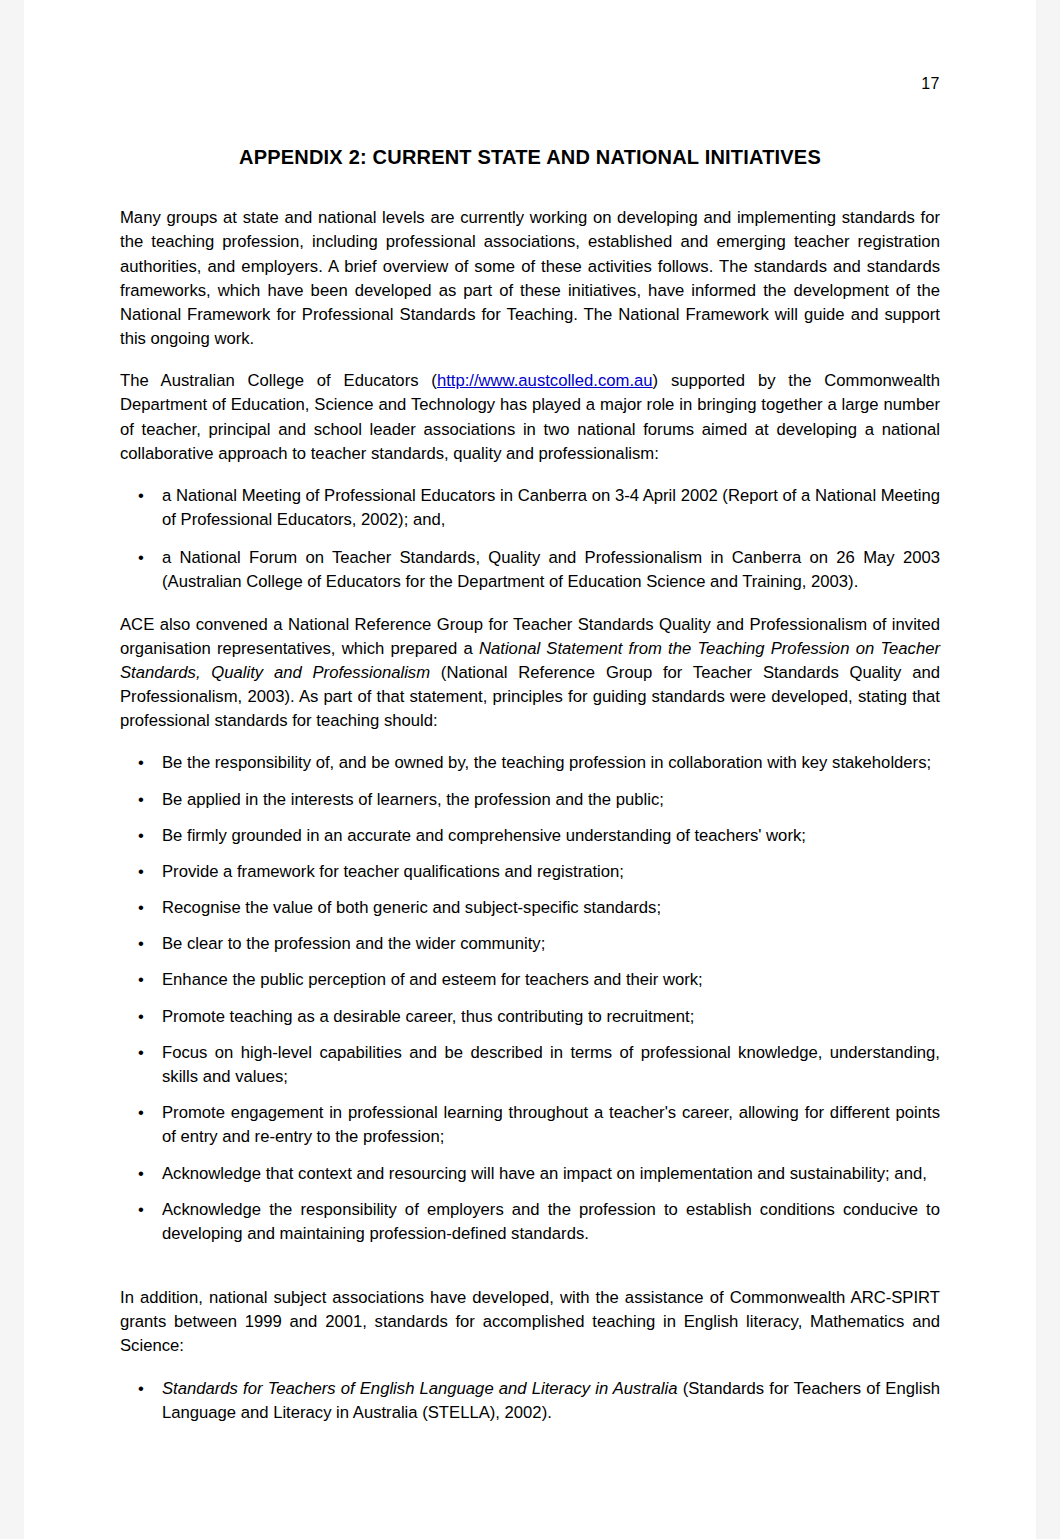17
APPENDIX 2: CURRENT STATE AND NATIONAL INITIATIVES
Many groups at state and national levels are currently working on developing and implementing standards for the teaching profession, including professional associations, established and emerging teacher registration authorities, and employers. A brief overview of some of these activities follows. The standards and standards frameworks, which have been developed as part of these initiatives, have informed the development of the National Framework for Professional Standards for Teaching. The National Framework will guide and support this ongoing work.
The Australian College of Educators (http://www.austcolled.com.au) supported by the Commonwealth Department of Education, Science and Technology has played a major role in bringing together a large number of teacher, principal and school leader associations in two national forums aimed at developing a national collaborative approach to teacher standards, quality and professionalism:
a National Meeting of Professional Educators in Canberra on 3-4 April 2002 (Report of a National Meeting of Professional Educators, 2002); and,
a National Forum on Teacher Standards, Quality and Professionalism in Canberra on 26 May 2003 (Australian College of Educators for the Department of Education Science and Training, 2003).
ACE also convened a National Reference Group for Teacher Standards Quality and Professionalism of invited organisation representatives, which prepared a National Statement from the Teaching Profession on Teacher Standards, Quality and Professionalism (National Reference Group for Teacher Standards Quality and Professionalism, 2003). As part of that statement, principles for guiding standards were developed, stating that professional standards for teaching should:
Be the responsibility of, and be owned by, the teaching profession in collaboration with key stakeholders;
Be applied in the interests of learners, the profession and the public;
Be firmly grounded in an accurate and comprehensive understanding of teachers' work;
Provide a framework for teacher qualifications and registration;
Recognise the value of both generic and subject-specific standards;
Be clear to the profession and the wider community;
Enhance the public perception of and esteem for teachers and their work;
Promote teaching as a desirable career, thus contributing to recruitment;
Focus on high-level capabilities and be described in terms of professional knowledge, understanding, skills and values;
Promote engagement in professional learning throughout a teacher's career, allowing for different points of entry and re-entry to the profession;
Acknowledge that context and resourcing will have an impact on implementation and sustainability; and,
Acknowledge the responsibility of employers and the profession to establish conditions conducive to developing and maintaining profession-defined standards.
In addition, national subject associations have developed, with the assistance of Commonwealth ARC-SPIRT grants between 1999 and 2001, standards for accomplished teaching in English literacy, Mathematics and Science:
Standards for Teachers of English Language and Literacy in Australia (Standards for Teachers of English Language and Literacy in Australia (STELLA), 2002).